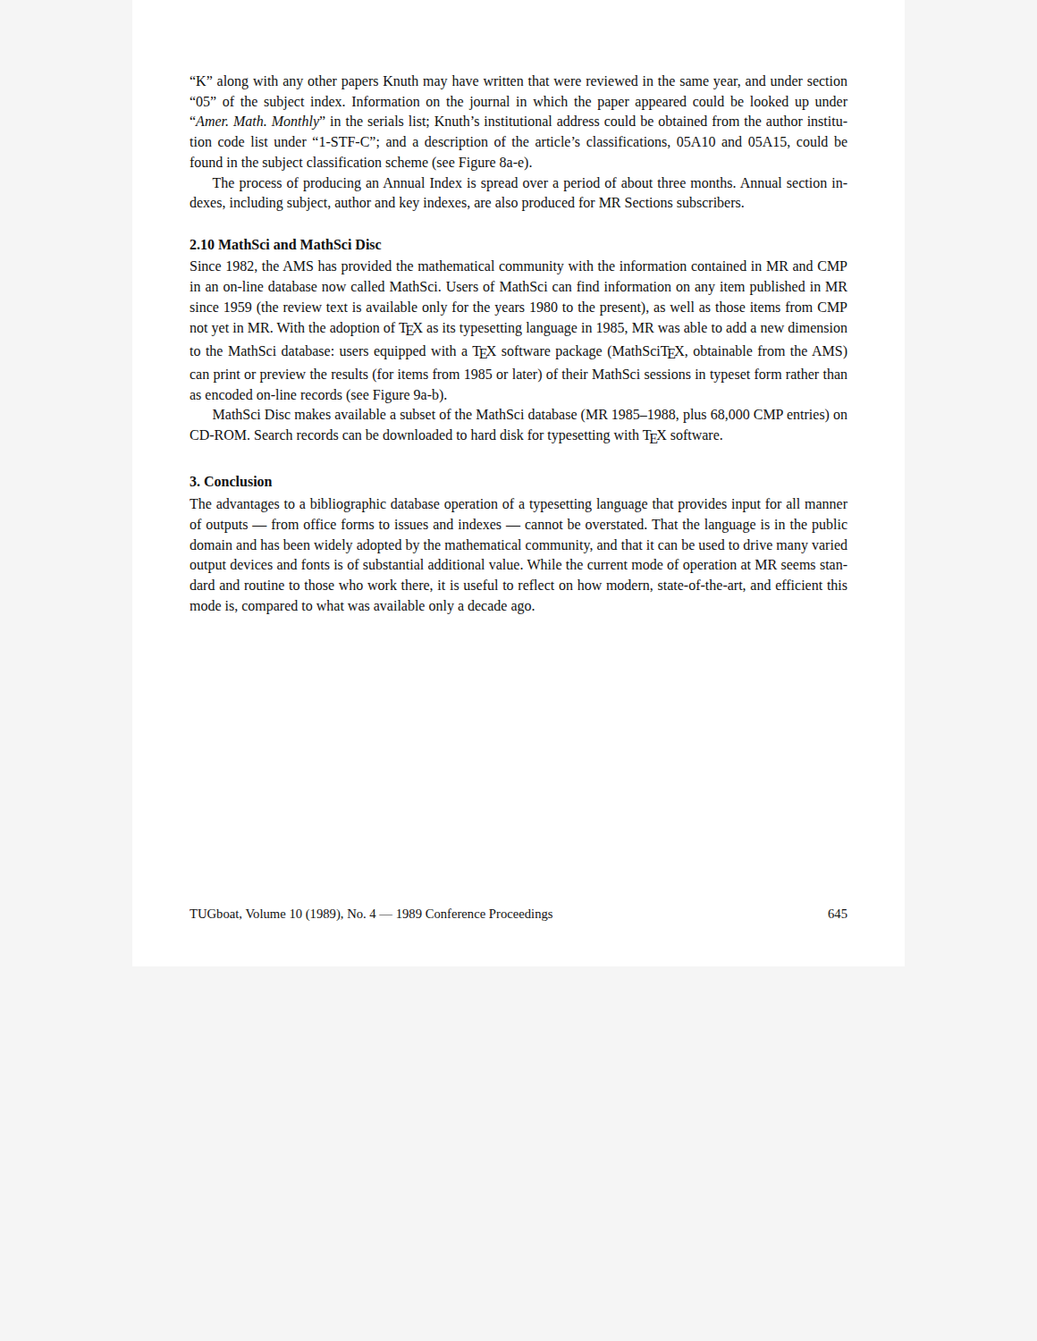“K” along with any other papers Knuth may have written that were reviewed in the same year, and under section “05” of the subject index. Information on the journal in which the paper appeared could be looked up under “Amer. Math. Monthly” in the serials list; Knuth’s institutional address could be obtained from the author institution code list under “1-STF-C”; and a description of the article’s classifications, 05A10 and 05A15, could be found in the subject classification scheme (see Figure 8a-e).
The process of producing an Annual Index is spread over a period of about three months. Annual section indexes, including subject, author and key indexes, are also produced for MR Sections subscribers.
2.10 MathSci and MathSci Disc
Since 1982, the AMS has provided the mathematical community with the information contained in MR and CMP in an on-line database now called MathSci. Users of MathSci can find information on any item published in MR since 1959 (the review text is available only for the years 1980 to the present), as well as those items from CMP not yet in MR. With the adoption of TEX as its typesetting language in 1985, MR was able to add a new dimension to the MathSci database: users equipped with a TEX software package (MathSciTEX, obtainable from the AMS) can print or preview the results (for items from 1985 or later) of their MathSci sessions in typeset form rather than as encoded on-line records (see Figure 9a-b).
MathSci Disc makes available a subset of the MathSci database (MR 1985–1988, plus 68,000 CMP entries) on CD-ROM. Search records can be downloaded to hard disk for typesetting with TEX software.
3. Conclusion
The advantages to a bibliographic database operation of a typesetting language that provides input for all manner of outputs — from office forms to issues and indexes — cannot be overstated. That the language is in the public domain and has been widely adopted by the mathematical community, and that it can be used to drive many varied output devices and fonts is of substantial additional value. While the current mode of operation at MR seems standard and routine to those who work there, it is useful to reflect on how modern, state-of-the-art, and efficient this mode is, compared to what was available only a decade ago.
TUGboat, Volume 10 (1989), No. 4 — 1989 Conference Proceedings 645